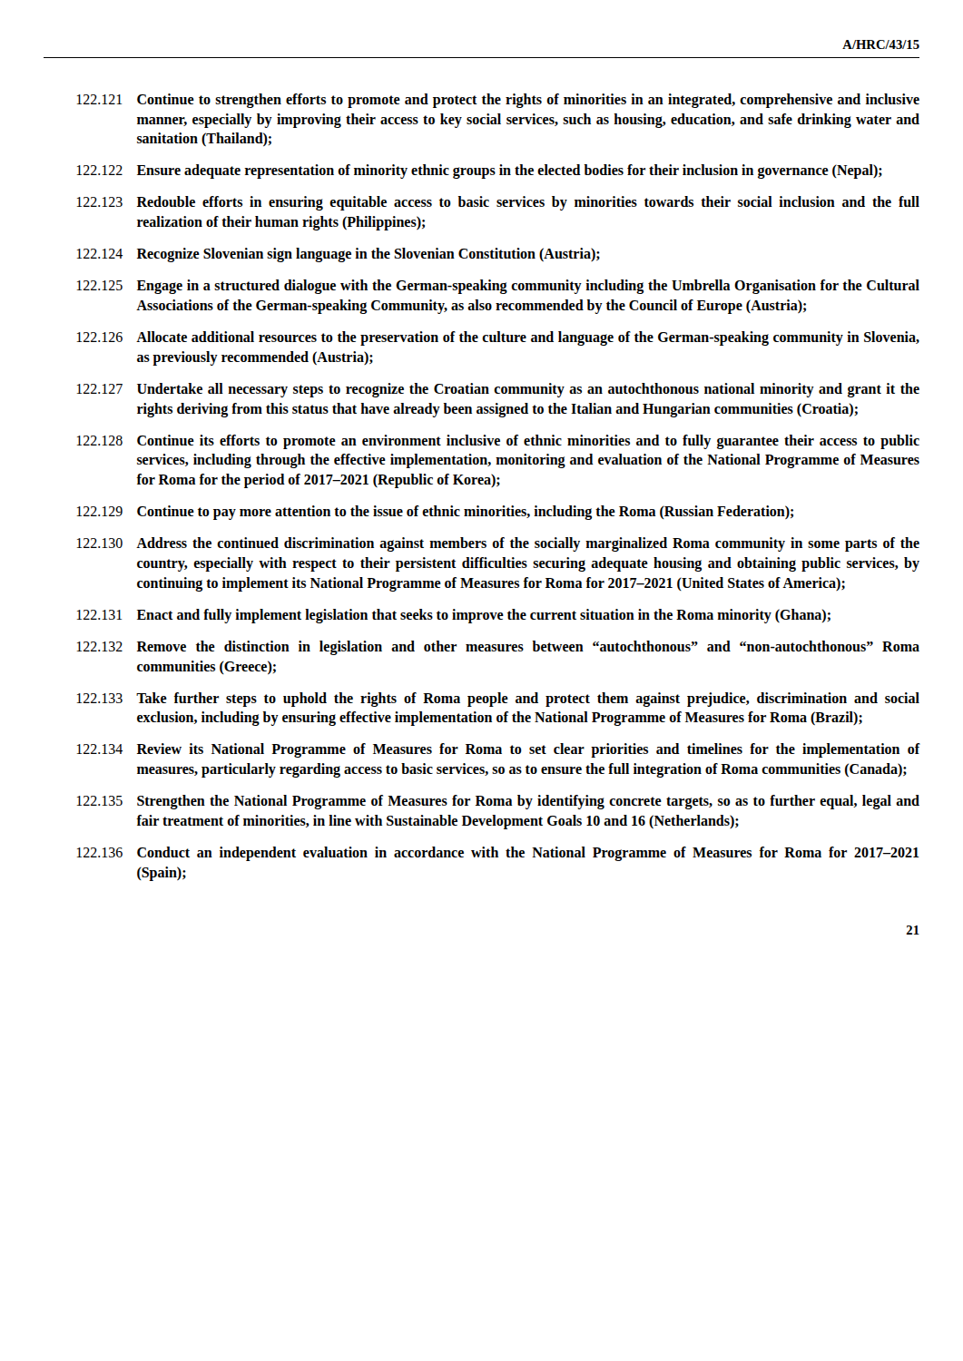A/HRC/43/15
122.121
Continue to strengthen efforts to promote and protect the rights of minorities in an integrated, comprehensive and inclusive manner, especially by improving their access to key social services, such as housing, education, and safe drinking water and sanitation (Thailand);
122.122
Ensure adequate representation of minority ethnic groups in the elected bodies for their inclusion in governance (Nepal);
122.123
Redouble efforts in ensuring equitable access to basic services by minorities towards their social inclusion and the full realization of their human rights (Philippines);
122.124
Recognize Slovenian sign language in the Slovenian Constitution (Austria);
122.125
Engage in a structured dialogue with the German-speaking community including the Umbrella Organisation for the Cultural Associations of the German-speaking Community, as also recommended by the Council of Europe (Austria);
122.126
Allocate additional resources to the preservation of the culture and language of the German-speaking community in Slovenia, as previously recommended (Austria);
122.127
Undertake all necessary steps to recognize the Croatian community as an autochthonous national minority and grant it the rights deriving from this status that have already been assigned to the Italian and Hungarian communities (Croatia);
122.128
Continue its efforts to promote an environment inclusive of ethnic minorities and to fully guarantee their access to public services, including through the effective implementation, monitoring and evaluation of the National Programme of Measures for Roma for the period of 2017–2021 (Republic of Korea);
122.129
Continue to pay more attention to the issue of ethnic minorities, including the Roma (Russian Federation);
122.130
Address the continued discrimination against members of the socially marginalized Roma community in some parts of the country, especially with respect to their persistent difficulties securing adequate housing and obtaining public services, by continuing to implement its National Programme of Measures for Roma for 2017–2021 (United States of America);
122.131
Enact and fully implement legislation that seeks to improve the current situation in the Roma minority (Ghana);
122.132
Remove the distinction in legislation and other measures between “autochthonous” and “non-autochthonous” Roma communities (Greece);
122.133
Take further steps to uphold the rights of Roma people and protect them against prejudice, discrimination and social exclusion, including by ensuring effective implementation of the National Programme of Measures for Roma (Brazil);
122.134
Review its National Programme of Measures for Roma to set clear priorities and timelines for the implementation of measures, particularly regarding access to basic services, so as to ensure the full integration of Roma communities (Canada);
122.135
Strengthen the National Programme of Measures for Roma by identifying concrete targets, so as to further equal, legal and fair treatment of minorities, in line with Sustainable Development Goals 10 and 16 (Netherlands);
122.136
Conduct an independent evaluation in accordance with the National Programme of Measures for Roma for 2017–2021 (Spain);
21